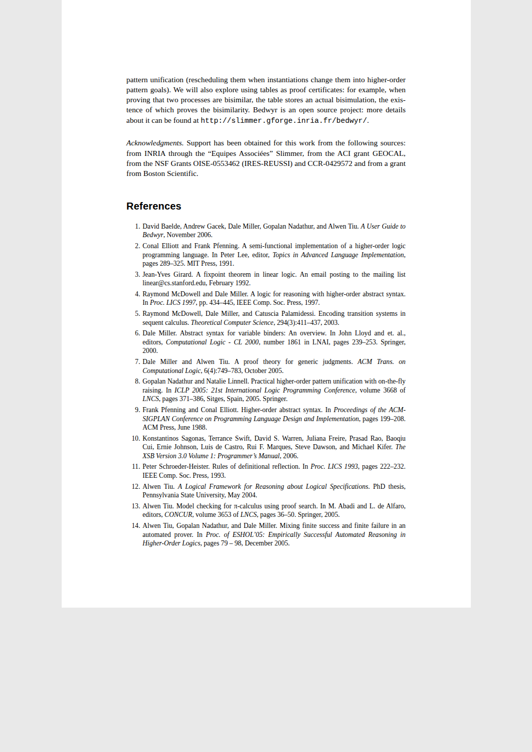pattern unification (rescheduling them when instantiations change them into higher-order pattern goals). We will also explore using tables as proof certificates: for example, when proving that two processes are bisimilar, the table stores an actual bisimulation, the existence of which proves the bisimilarity. Bedwyr is an open source project: more details about it can be found at http://slimmer.gforge.inria.fr/bedwyr/.
Acknowledgments. Support has been obtained for this work from the following sources: from INRIA through the “Equipes Associées” Slimmer, from the ACI grant GEOCAL, from the NSF Grants OISE-0553462 (IRES-REUSSI) and CCR-0429572 and from a grant from Boston Scientific.
References
David Baelde, Andrew Gacek, Dale Miller, Gopalan Nadathur, and Alwen Tiu. A User Guide to Bedwyr, November 2006.
Conal Elliott and Frank Pfenning. A semi-functional implementation of a higher-order logic programming language. In Peter Lee, editor, Topics in Advanced Language Implementation, pages 289–325. MIT Press, 1991.
Jean-Yves Girard. A fixpoint theorem in linear logic. An email posting to the mailing list linear@cs.stanford.edu, February 1992.
Raymond McDowell and Dale Miller. A logic for reasoning with higher-order abstract syntax. In Proc. LICS 1997, pp. 434–445, IEEE Comp. Soc. Press, 1997.
Raymond McDowell, Dale Miller, and Catuscia Palamidessi. Encoding transition systems in sequent calculus. Theoretical Computer Science, 294(3):411–437, 2003.
Dale Miller. Abstract syntax for variable binders: An overview. In John Lloyd and et. al., editors, Computational Logic - CL 2000, number 1861 in LNAI, pages 239–253. Springer, 2000.
Dale Miller and Alwen Tiu. A proof theory for generic judgments. ACM Trans. on Computational Logic, 6(4):749–783, October 2005.
Gopalan Nadathur and Natalie Linnell. Practical higher-order pattern unification with on-the-fly raising. In ICLP 2005: 21st International Logic Programming Conference, volume 3668 of LNCS, pages 371–386, Sitges, Spain, 2005. Springer.
Frank Pfenning and Conal Elliott. Higher-order abstract syntax. In Proceedings of the ACM-SIGPLAN Conference on Programming Language Design and Implementation, pages 199–208. ACM Press, June 1988.
Konstantinos Sagonas, Terrance Swift, David S. Warren, Juliana Freire, Prasad Rao, Baoqiu Cui, Ernie Johnson, Luis de Castro, Rui F. Marques, Steve Dawson, and Michael Kifer. The XSB Version 3.0 Volume 1: Programmer’s Manual, 2006.
Peter Schroeder-Heister. Rules of definitional reflection. In Proc. LICS 1993, pages 222–232. IEEE Comp. Soc. Press, 1993.
Alwen Tiu. A Logical Framework for Reasoning about Logical Specifications. PhD thesis, Pennsylvania State University, May 2004.
Alwen Tiu. Model checking for π-calculus using proof search. In M. Abadi and L. de Alfaro, editors, CONCUR, volume 3653 of LNCS, pages 36–50. Springer, 2005.
Alwen Tiu, Gopalan Nadathur, and Dale Miller. Mixing finite success and finite failure in an automated prover. In Proc. of ESHOL’05: Empirically Successful Automated Reasoning in Higher-Order Logics, pages 79 – 98, December 2005.